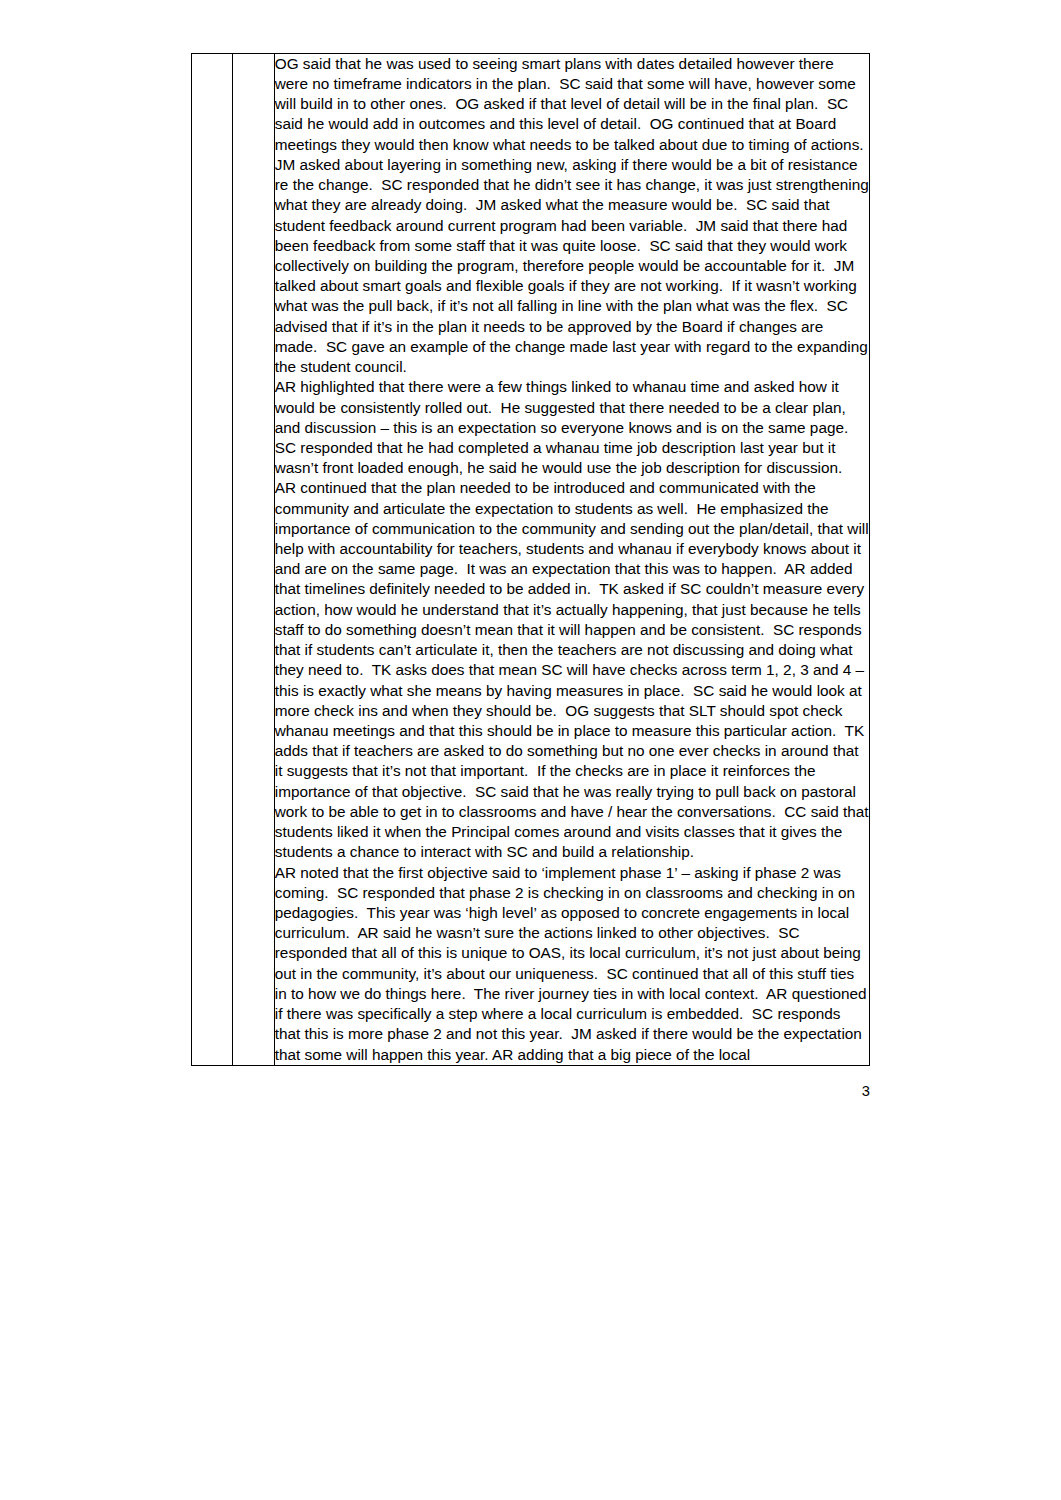| | | OG said that he was used to seeing smart plans with dates detailed however there were no timeframe indicators in the plan. SC said that some will have, however some will build in to other ones. OG asked if that level of detail will be in the final plan. SC said he would add in outcomes and this level of detail. OG continued that at Board meetings they would then know what needs to be talked about due to timing of actions. JM asked about layering in something new, asking if there would be a bit of resistance re the change. SC responded that he didn’t see it has change, it was just strengthening what they are already doing. JM asked what the measure would be. SC said that student feedback around current program had been variable. JM said that there had been feedback from some staff that it was quite loose. SC said that they would work collectively on building the program, therefore people would be accountable for it. JM talked about smart goals and flexible goals if they are not working. If it wasn’t working what was the pull back, if it’s not all falling in line with the plan what was the flex. SC advised that if it’s in the plan it needs to be approved by the Board if changes are made. SC gave an example of the change made last year with regard to the expanding the student council. AR highlighted that there were a few things linked to whanau time and asked how it would be consistently rolled out. He suggested that there needed to be a clear plan, and discussion – this is an expectation so everyone knows and is on the same page. SC responded that he had completed a whanau time job description last year but it wasn’t front loaded enough, he said he would use the job description for discussion. AR continued that the plan needed to be introduced and communicated with the community and articulate the expectation to students as well. He emphasized the importance of communication to the community and sending out the plan/detail, that will help with accountability for teachers, students and whanau if everybody knows about it and are on the same page. It was an expectation that this was to happen. AR added that timelines definitely needed to be added in. TK asked if SC couldn’t measure every action, how would he understand that it’s actually happening, that just because he tells staff to do something doesn’t mean that it will happen and be consistent. SC responds that if students can’t articulate it, then the teachers are not discussing and doing what they need to. TK asks does that mean SC will have checks across term 1, 2, 3 and 4 –this is exactly what she means by having measures in place. SC said he would look at more check ins and when they should be. OG suggests that SLT should spot check whanau meetings and that this should be in place to measure this particular action. TK adds that if teachers are asked to do something but no one ever checks in around that it suggests that it’s not that important. If the checks are in place it reinforces the importance of that objective. SC said that he was really trying to pull back on pastoral work to be able to get in to classrooms and have / hear the conversations. CC said that students liked it when the Principal comes around and visits classes that it gives the students a chance to interact with SC and build a relationship. AR noted that the first objective said to ‘implement phase 1’ – asking if phase 2 was coming. SC responded that phase 2 is checking in on classrooms and checking in on pedagogies. This year was ‘high level’ as opposed to concrete engagements in local curriculum. AR said he wasn’t sure the actions linked to other objectives. SC responded that all of this is unique to OAS, its local curriculum, it’s not just about being out in the community, it’s about our uniqueness. SC continued that all of this stuff ties in to how we do things here. The river journey ties in with local context. AR questioned if there was specifically a step where a local curriculum is embedded. SC responds that this is more phase 2 and not this year. JM asked if there would be the expectation that some will happen this year. AR adding that a big piece of the local |
3